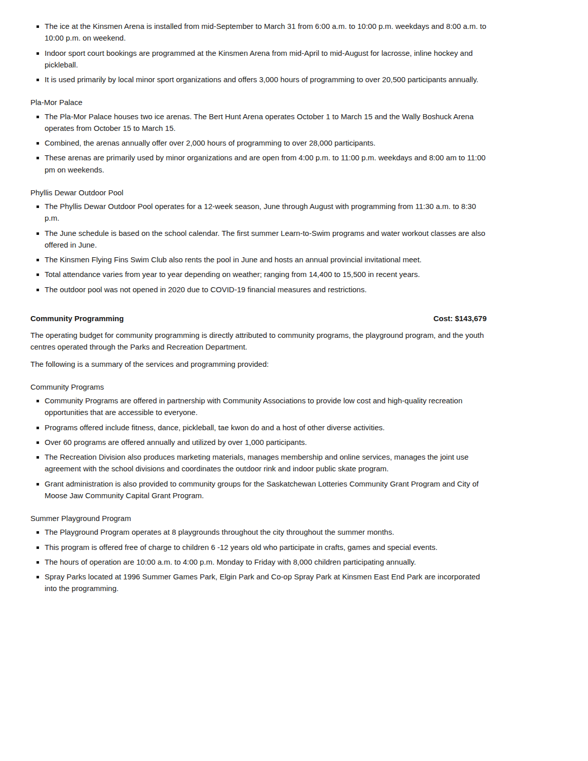The ice at the Kinsmen Arena is installed from mid-September to March 31 from 6:00 a.m. to 10:00 p.m. weekdays and 8:00 a.m. to 10:00 p.m. on weekend.
Indoor sport court bookings are programmed at the Kinsmen Arena from mid-April to mid-August for lacrosse, inline hockey and pickleball.
It is used primarily by local minor sport organizations and offers 3,000 hours of programming to over 20,500 participants annually.
Pla-Mor Palace
The Pla-Mor Palace houses two ice arenas. The Bert Hunt Arena operates October 1 to March 15 and the Wally Boshuck Arena operates from October 15 to March 15.
Combined, the arenas annually offer over 2,000 hours of programming to over 28,000 participants.
These arenas are primarily used by minor organizations and are open from 4:00 p.m. to 11:00 p.m. weekdays and 8:00 am to 11:00 pm on weekends.
Phyllis Dewar Outdoor Pool
The Phyllis Dewar Outdoor Pool operates for a 12-week season, June through August with programming from 11:30 a.m. to 8:30 p.m.
The June schedule is based on the school calendar. The first summer Learn-to-Swim programs and water workout classes are also offered in June.
The Kinsmen Flying Fins Swim Club also rents the pool in June and hosts an annual provincial invitational meet.
Total attendance varies from year to year depending on weather; ranging from 14,400 to 15,500 in recent years.
The outdoor pool was not opened in 2020 due to COVID-19 financial measures and restrictions.
Community Programming
Cost: $143,679
The operating budget for community programming is directly attributed to community programs, the playground program, and the youth centres operated through the Parks and Recreation Department.
The following is a summary of the services and programming provided:
Community Programs
Community Programs are offered in partnership with Community Associations to provide low cost and high-quality recreation opportunities that are accessible to everyone.
Programs offered include fitness, dance, pickleball, tae kwon do and a host of other diverse activities.
Over 60 programs are offered annually and utilized by over 1,000 participants.
The Recreation Division also produces marketing materials, manages membership and online services, manages the joint use agreement with the school divisions and coordinates the outdoor rink and indoor public skate program.
Grant administration is also provided to community groups for the Saskatchewan Lotteries Community Grant Program and City of Moose Jaw Community Capital Grant Program.
Summer Playground Program
The Playground Program operates at 8 playgrounds throughout the city throughout the summer months.
This program is offered free of charge to children 6 -12 years old who participate in crafts, games and special events.
The hours of operation are 10:00 a.m. to 4:00 p.m. Monday to Friday with 8,000 children participating annually.
Spray Parks located at 1996 Summer Games Park, Elgin Park and Co-op Spray Park at Kinsmen East End Park are incorporated into the programming.